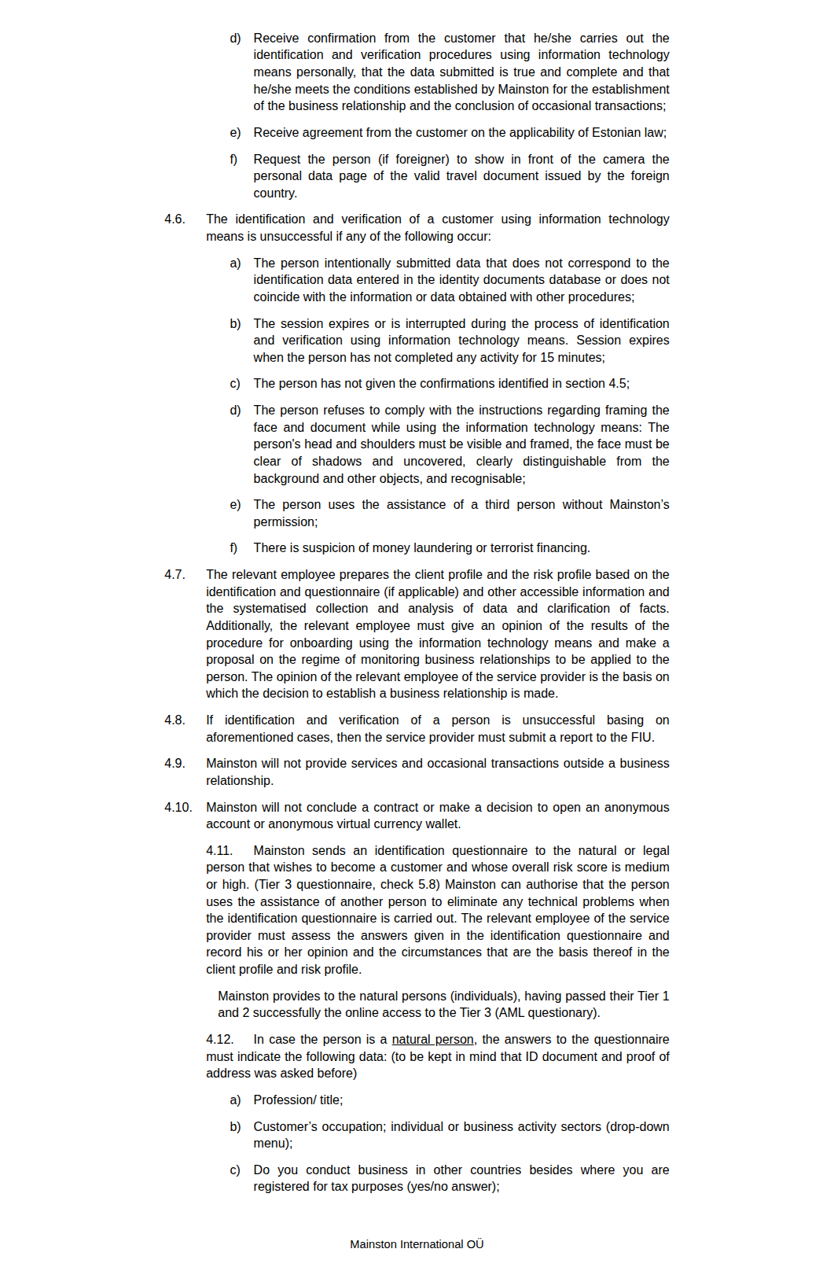d) Receive confirmation from the customer that he/she carries out the identification and verification procedures using information technology means personally, that the data submitted is true and complete and that he/she meets the conditions established by Mainston for the establishment of the business relationship and the conclusion of occasional transactions;
e) Receive agreement from the customer on the applicability of Estonian law;
f) Request the person (if foreigner) to show in front of the camera the personal data page of the valid travel document issued by the foreign country.
4.6. The identification and verification of a customer using information technology means is unsuccessful if any of the following occur:
a) The person intentionally submitted data that does not correspond to the identification data entered in the identity documents database or does not coincide with the information or data obtained with other procedures;
b) The session expires or is interrupted during the process of identification and verification using information technology means. Session expires when the person has not completed any activity for 15 minutes;
c) The person has not given the confirmations identified in section 4.5;
d) The person refuses to comply with the instructions regarding framing the face and document while using the information technology means: The person's head and shoulders must be visible and framed, the face must be clear of shadows and uncovered, clearly distinguishable from the background and other objects, and recognisable;
e) The person uses the assistance of a third person without Mainston’s permission;
f) There is suspicion of money laundering or terrorist financing.
4.7. The relevant employee prepares the client profile and the risk profile based on the identification and questionnaire (if applicable) and other accessible information and the systematised collection and analysis of data and clarification of facts. Additionally, the relevant employee must give an opinion of the results of the procedure for onboarding using the information technology means and make a proposal on the regime of monitoring business relationships to be applied to the person. The opinion of the relevant employee of the service provider is the basis on which the decision to establish a business relationship is made.
4.8. If identification and verification of a person is unsuccessful basing on aforementioned cases, then the service provider must submit a report to the FIU.
4.9. Mainston will not provide services and occasional transactions outside a business relationship.
4.10. Mainston will not conclude a contract or make a decision to open an anonymous account or anonymous virtual currency wallet.
4.11. Mainston sends an identification questionnaire to the natural or legal person that wishes to become a customer and whose overall risk score is medium or high. (Tier 3 questionnaire, check 5.8) Mainston can authorise that the person uses the assistance of another person to eliminate any technical problems when the identification questionnaire is carried out. The relevant employee of the service provider must assess the answers given in the identification questionnaire and record his or her opinion and the circumstances that are the basis thereof in the client profile and risk profile.
Mainston provides to the natural persons (individuals), having passed their Tier 1 and 2 successfully the online access to the Tier 3 (AML questionary).
4.12. In case the person is a natural person, the answers to the questionnaire must indicate the following data: (to be kept in mind that ID document and proof of address was asked before)
a) Profession/ title;
b) Customer’s occupation; individual or business activity sectors (drop-down menu);
c) Do you conduct business in other countries besides where you are registered for tax purposes (yes/no answer);
Mainston International OÜ